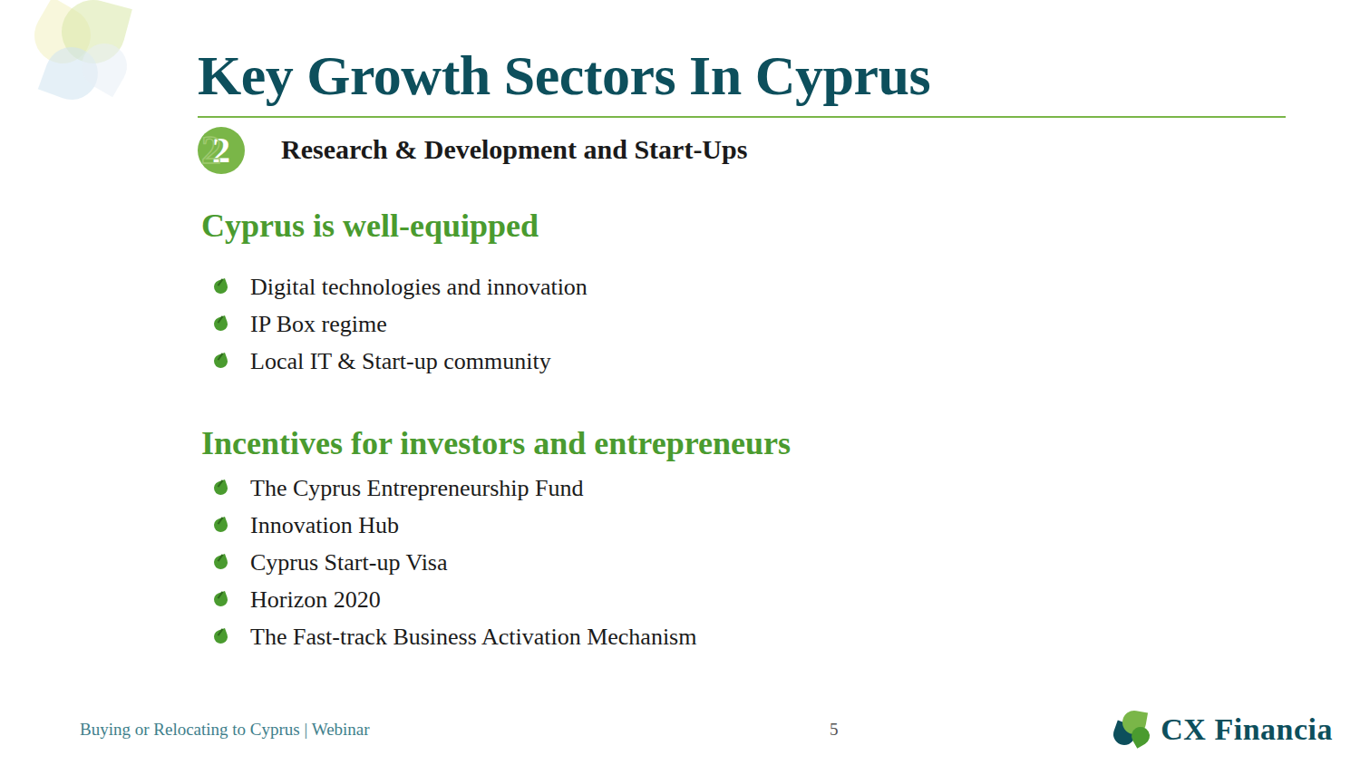Key Growth Sectors In Cyprus
2
2
Research & Development and Start-Ups
Cyprus is well-equipped
Digital technologies and innovation
IP Box regime
Local IT & Start-up community
Incentives for investors and entrepreneurs
The Cyprus Entrepreneurship Fund
Innovation Hub
Cyprus Start-up Visa
Horizon 2020
The Fast-track Business Activation Mechanism
Buying or Relocating to Cyprus | Webinar
5
CX Financia